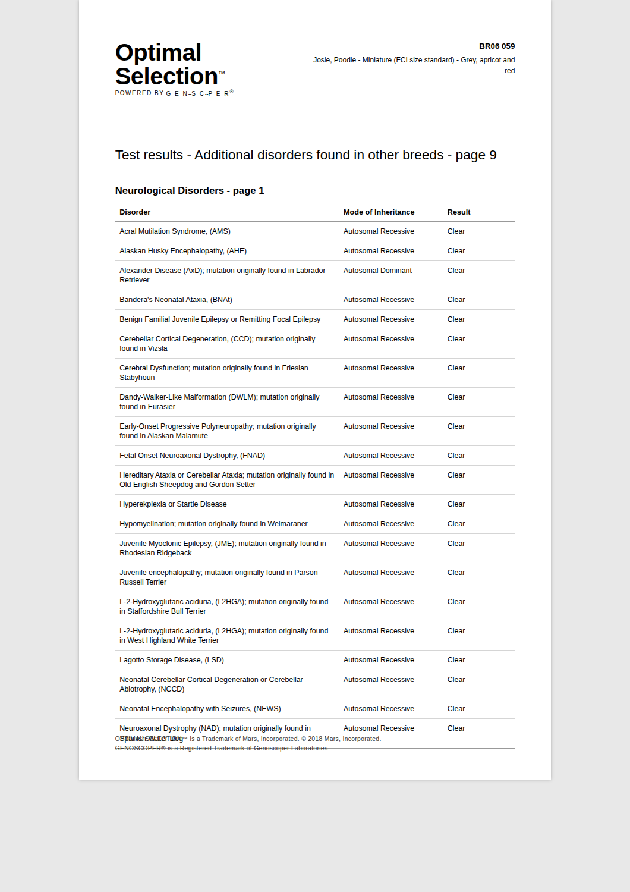Optimal Selection™
POWERED BY G E N••S C••P E R®
BR06 059
Josie, Poodle - Miniature (FCI size standard) - Grey, apricot and red
Test results - Additional disorders found in other breeds - page 9
Neurological Disorders - page 1
| Disorder | Mode of Inheritance | Result |
| --- | --- | --- |
| Acral Mutilation Syndrome, (AMS) | Autosomal Recessive | Clear |
| Alaskan Husky Encephalopathy, (AHE) | Autosomal Recessive | Clear |
| Alexander Disease (AxD); mutation originally found in Labrador Retriever | Autosomal Dominant | Clear |
| Bandera's Neonatal Ataxia, (BNAt) | Autosomal Recessive | Clear |
| Benign Familial Juvenile Epilepsy or Remitting Focal Epilepsy | Autosomal Recessive | Clear |
| Cerebellar Cortical Degeneration, (CCD); mutation originally found in Vizsla | Autosomal Recessive | Clear |
| Cerebral Dysfunction; mutation originally found in Friesian Stabyhoun | Autosomal Recessive | Clear |
| Dandy-Walker-Like Malformation (DWLM); mutation originally found in Eurasier | Autosomal Recessive | Clear |
| Early-Onset Progressive Polyneuropathy; mutation originally found in Alaskan Malamute | Autosomal Recessive | Clear |
| Fetal Onset Neuroaxonal Dystrophy, (FNAD) | Autosomal Recessive | Clear |
| Hereditary Ataxia or Cerebellar Ataxia; mutation originally found in Old English Sheepdog and Gordon Setter | Autosomal Recessive | Clear |
| Hyperekplexia or Startle Disease | Autosomal Recessive | Clear |
| Hypomyelination; mutation originally found in Weimaraner | Autosomal Recessive | Clear |
| Juvenile Myoclonic Epilepsy, (JME); mutation originally found in Rhodesian Ridgeback | Autosomal Recessive | Clear |
| Juvenile encephalopathy; mutation originally found in Parson Russell Terrier | Autosomal Recessive | Clear |
| L-2-Hydroxyglutaric aciduria, (L2HGA); mutation originally found in Staffordshire Bull Terrier | Autosomal Recessive | Clear |
| L-2-Hydroxyglutaric aciduria, (L2HGA); mutation originally found in West Highland White Terrier | Autosomal Recessive | Clear |
| Lagotto Storage Disease, (LSD) | Autosomal Recessive | Clear |
| Neonatal Cerebellar Cortical Degeneration or Cerebellar Abiotrophy, (NCCD) | Autosomal Recessive | Clear |
| Neonatal Encephalopathy with Seizures, (NEWS) | Autosomal Recessive | Clear |
| Neuroaxonal Dystrophy (NAD); mutation originally found in Spanish Water Dog | Autosomal Recessive | Clear |
OPTIMAL SELECTION™ is a Trademark of Mars, Incorporated. © 2018 Mars, Incorporated.
GENOSCOPER® is a Registered Trademark of Genoscoper Laboratories